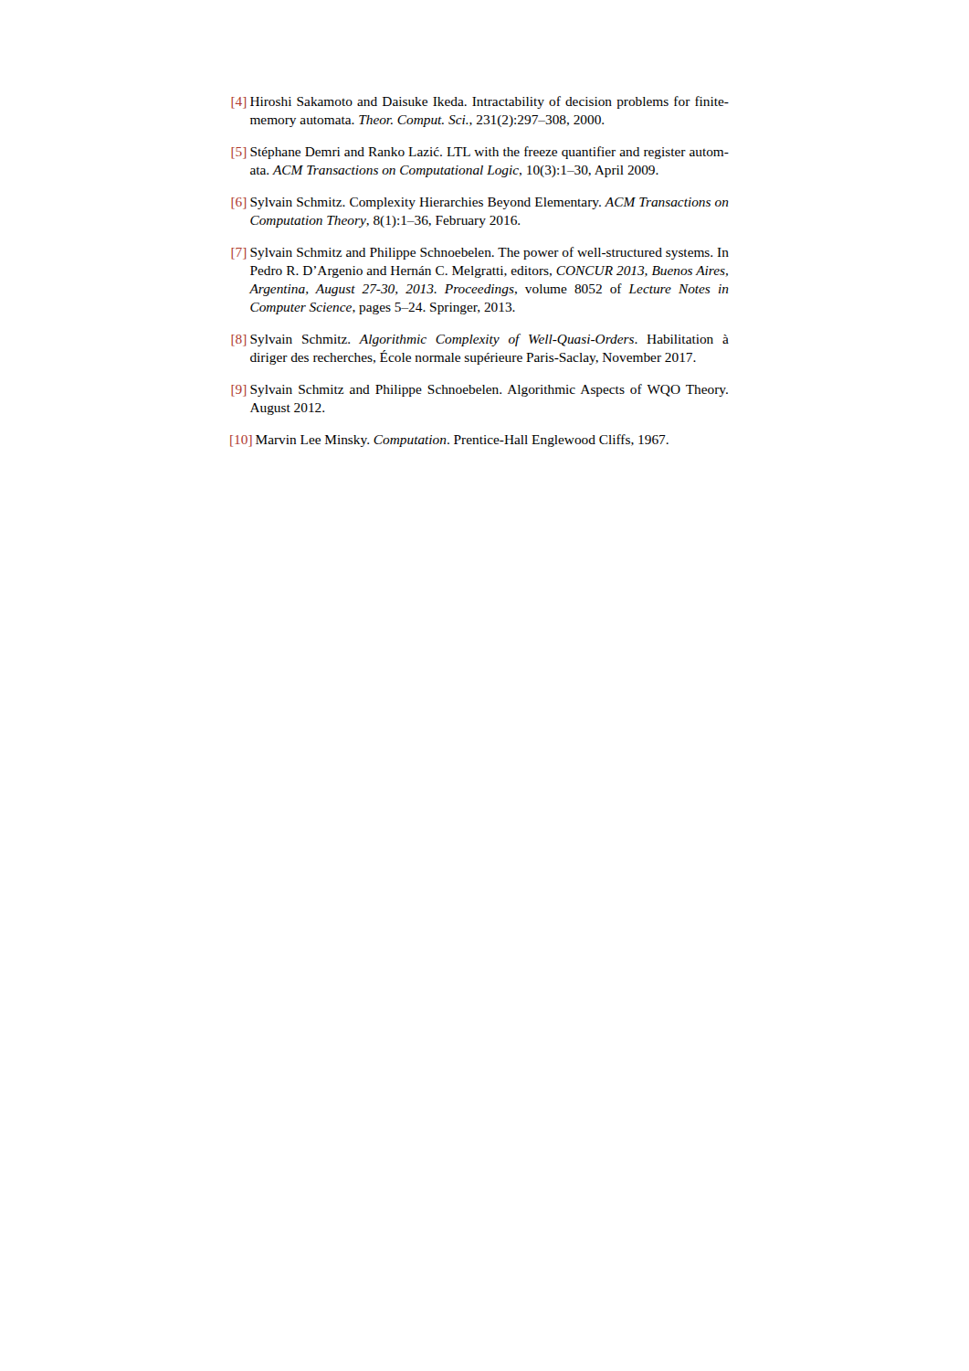[4] Hiroshi Sakamoto and Daisuke Ikeda. Intractability of decision problems for finite-memory automata. Theor. Comput. Sci., 231(2):297–308, 2000.
[5] Stéphane Demri and Ranko Lazić. LTL with the freeze quantifier and register automata. ACM Transactions on Computational Logic, 10(3):1–30, April 2009.
[6] Sylvain Schmitz. Complexity Hierarchies Beyond Elementary. ACM Transactions on Computation Theory, 8(1):1–36, February 2016.
[7] Sylvain Schmitz and Philippe Schnoebelen. The power of well-structured systems. In Pedro R. D’Argenio and Hernán C. Melgratti, editors, CONCUR 2013, Buenos Aires, Argentina, August 27-30, 2013. Proceedings, volume 8052 of Lecture Notes in Computer Science, pages 5–24. Springer, 2013.
[8] Sylvain Schmitz. Algorithmic Complexity of Well-Quasi-Orders. Habilitation à diriger des recherches, École normale supérieure Paris-Saclay, November 2017.
[9] Sylvain Schmitz and Philippe Schnoebelen. Algorithmic Aspects of WQO Theory. August 2012.
[10] Marvin Lee Minsky. Computation. Prentice-Hall Englewood Cliffs, 1967.